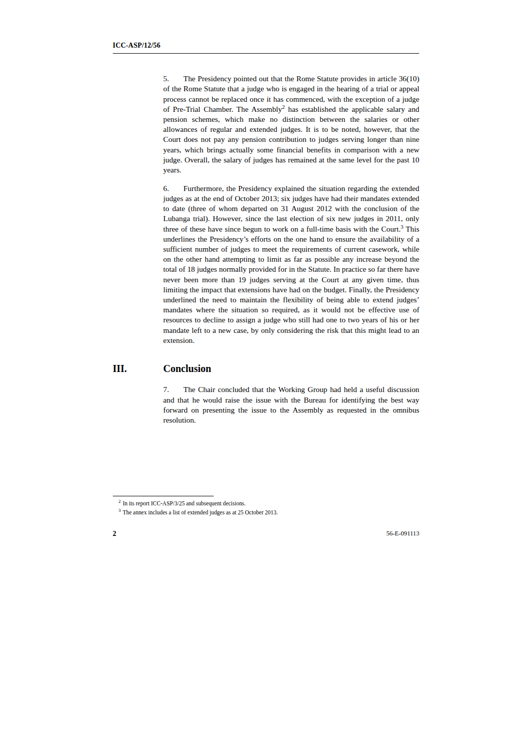ICC-ASP/12/56
5. The Presidency pointed out that the Rome Statute provides in article 36(10) of the Rome Statute that a judge who is engaged in the hearing of a trial or appeal process cannot be replaced once it has commenced, with the exception of a judge of Pre-Trial Chamber. The Assembly2 has established the applicable salary and pension schemes, which make no distinction between the salaries or other allowances of regular and extended judges. It is to be noted, however, that the Court does not pay any pension contribution to judges serving longer than nine years, which brings actually some financial benefits in comparison with a new judge. Overall, the salary of judges has remained at the same level for the past 10 years.
6. Furthermore, the Presidency explained the situation regarding the extended judges as at the end of October 2013; six judges have had their mandates extended to date (three of whom departed on 31 August 2012 with the conclusion of the Lubanga trial). However, since the last election of six new judges in 2011, only three of these have since begun to work on a full-time basis with the Court.3 This underlines the Presidency’s efforts on the one hand to ensure the availability of a sufficient number of judges to meet the requirements of current casework, while on the other hand attempting to limit as far as possible any increase beyond the total of 18 judges normally provided for in the Statute. In practice so far there have never been more than 19 judges serving at the Court at any given time, thus limiting the impact that extensions have had on the budget. Finally, the Presidency underlined the need to maintain the flexibility of being able to extend judges’ mandates where the situation so required, as it would not be effective use of resources to decline to assign a judge who still had one to two years of his or her mandate left to a new case, by only considering the risk that this might lead to an extension.
III. Conclusion
7. The Chair concluded that the Working Group had held a useful discussion and that he would raise the issue with the Bureau for identifying the best way forward on presenting the issue to the Assembly as requested in the omnibus resolution.
2 In its report ICC-ASP/3/25 and subsequent decisions.
3 The annex includes a list of extended judges as at 25 October 2013.
2 56-E-091113